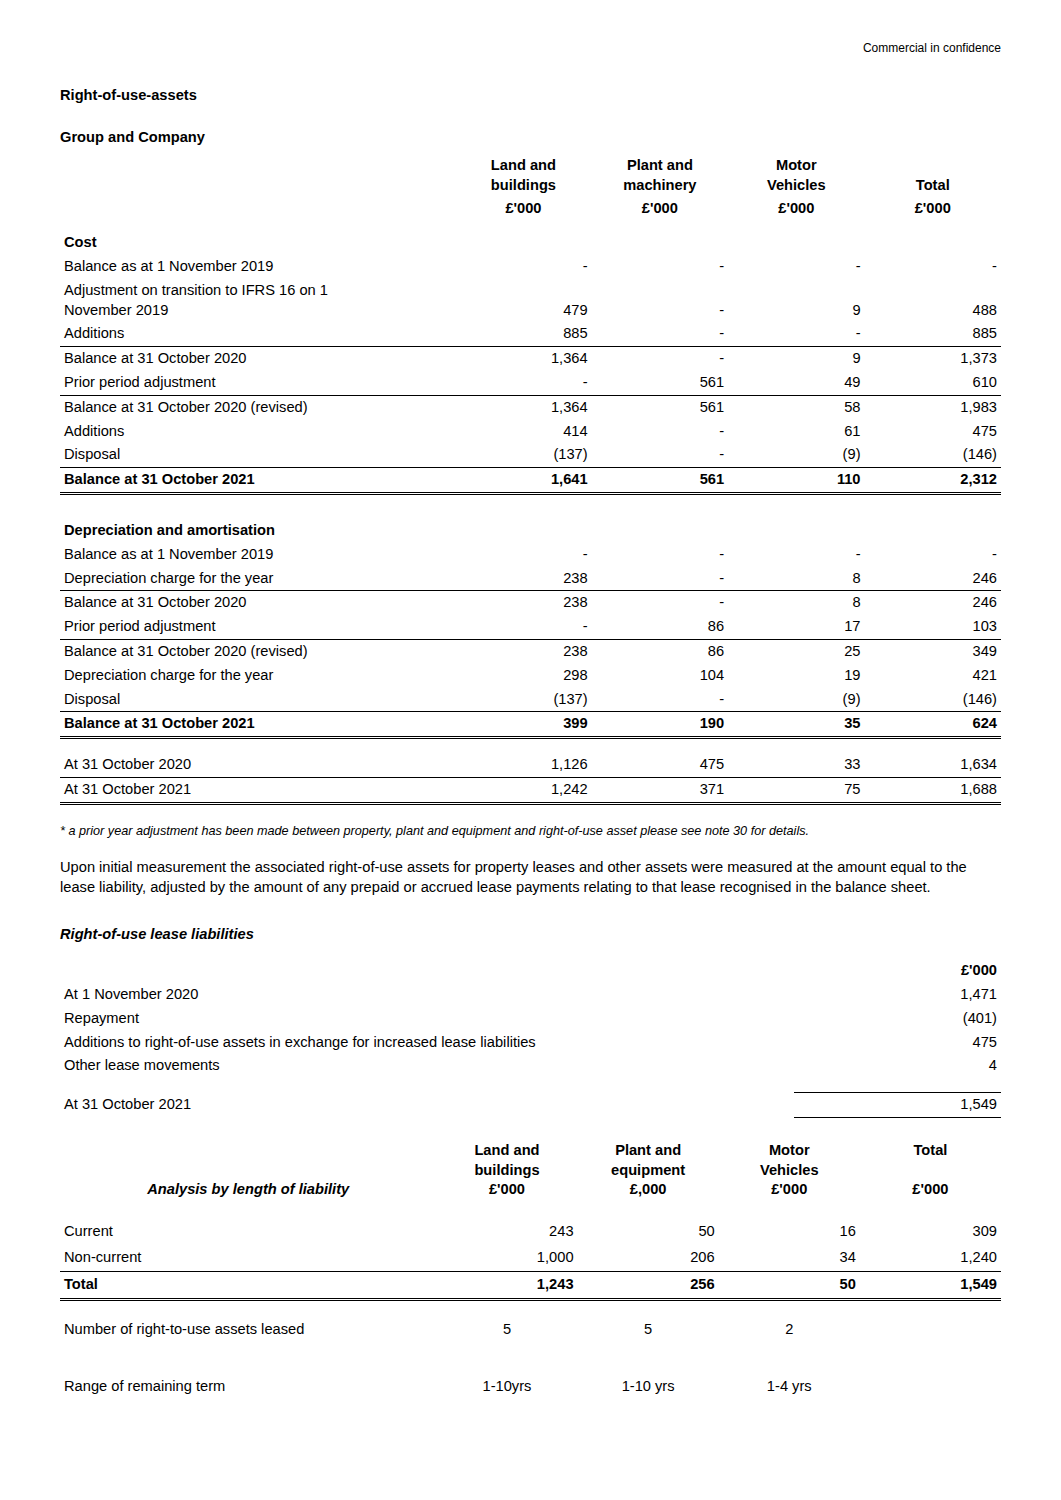Commercial in confidence
Right-of-use-assets
Group and Company
| | Land and buildings | Plant and machinery | Motor Vehicles | Total |
| --- | --- | --- | --- | --- |
| | £'000 | £'000 | £'000 | £'000 |
| Cost | | | | |
| Balance as at 1 November 2019 | - | - | - | - |
| Adjustment on transition to IFRS 16 on 1 November 2019 | 479 | - | 9 | 488 |
| Additions | 885 | - | - | 885 |
| Balance at 31 October 2020 | 1,364 | - | 9 | 1,373 |
| Prior period adjustment | - | 561 | 49 | 610 |
| Balance at 31 October 2020 (revised) | 1,364 | 561 | 58 | 1,983 |
| Additions | 414 | - | 61 | 475 |
| Disposal | (137) | - | (9) | (146) |
| Balance at 31 October 2021 | 1,641 | 561 | 110 | 2,312 |
| Depreciation and amortisation | | | | |
| Balance as at 1 November 2019 | - | - | - | - |
| Depreciation charge for the year | 238 | - | 8 | 246 |
| Balance at 31 October 2020 | 238 | - | 8 | 246 |
| Prior period adjustment | - | 86 | 17 | 103 |
| Balance at 31 October 2020 (revised) | 238 | 86 | 25 | 349 |
| Depreciation charge for the year | 298 | 104 | 19 | 421 |
| Disposal | (137) | - | (9) | (146) |
| Balance at 31 October 2021 | 399 | 190 | 35 | 624 |
| At 31 October 2020 | 1,126 | 475 | 33 | 1,634 |
| At 31 October 2021 | 1,242 | 371 | 75 | 1,688 |
* a prior year adjustment has been made between property, plant and equipment and right-of-use asset please see note 30 for details.
Upon initial measurement the associated right-of-use assets for property leases and other assets were measured at the amount equal to the lease liability, adjusted by the amount of any prepaid or accrued lease payments relating to that lease recognised in the balance sheet.
Right-of-use lease liabilities
| | £'000 |
| At 1 November 2020 | 1,471 |
| Repayment | (401) |
| Additions to right-of-use assets in exchange for increased lease liabilities | 475 |
| Other lease movements | 4 |
| At 31 October 2021 | 1,549 |
| Analysis by length of liability | Land and buildings £'000 | Plant and equipment £,000 | Motor Vehicles £'000 | Total £'000 |
| --- | --- | --- | --- | --- |
| Current | 243 | 50 | 16 | 309 |
| Non-current | 1,000 | 206 | 34 | 1,240 |
| Total | 1,243 | 256 | 50 | 1,549 |
| Number of right-to-use assets leased | 5 | 5 | 2 | |
| Range of remaining term | 1-10yrs | 1-10 yrs | 1-4 yrs | |